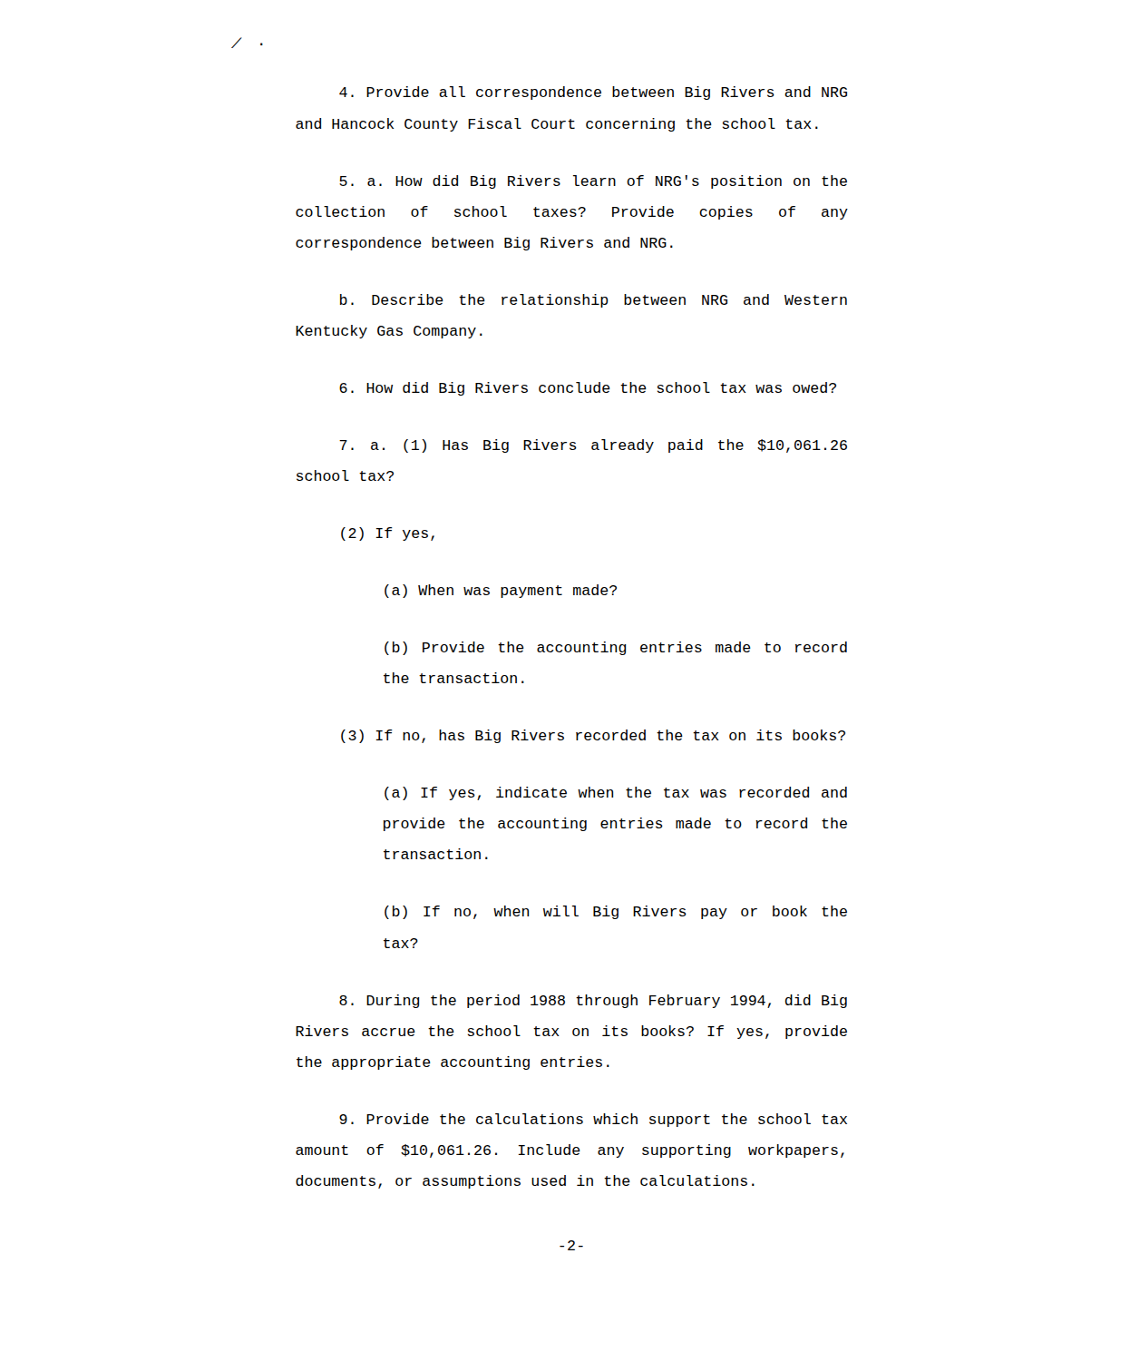⁄·
4. Provide all correspondence between Big Rivers and NRG and Hancock County Fiscal Court concerning the school tax.
5. a. How did Big Rivers learn of NRG's position on the collection of school taxes? Provide copies of any correspondence between Big Rivers and NRG.
b. Describe the relationship between NRG and Western Kentucky Gas Company.
6. How did Big Rivers conclude the school tax was owed?
7. a. (1) Has Big Rivers already paid the $10,061.26 school tax?
(2) If yes,
(a) When was payment made?
(b) Provide the accounting entries made to record the transaction.
(3) If no, has Big Rivers recorded the tax on its books?
(a) If yes, indicate when the tax was recorded and provide the accounting entries made to record the transaction.
(b) If no, when will Big Rivers pay or book the tax?
8. During the period 1988 through February 1994, did Big Rivers accrue the school tax on its books? If yes, provide the appropriate accounting entries.
9. Provide the calculations which support the school tax amount of $10,061.26. Include any supporting workpapers, documents, or assumptions used in the calculations.
-2-